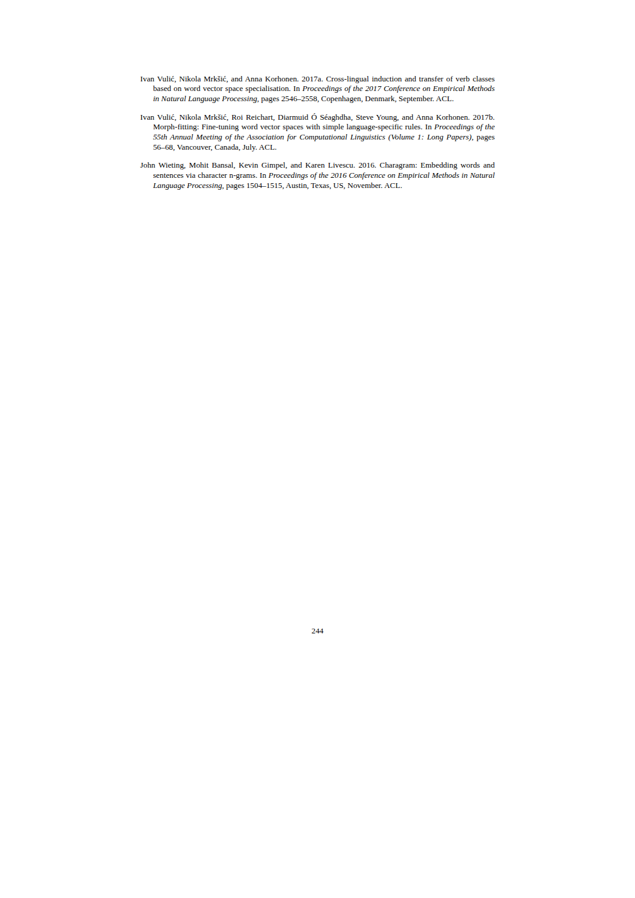Ivan Vulić, Nikola Mrkšić, and Anna Korhonen. 2017a. Cross-lingual induction and transfer of verb classes based on word vector space specialisation. In Proceedings of the 2017 Conference on Empirical Methods in Natural Language Processing, pages 2546–2558, Copenhagen, Denmark, September. ACL.
Ivan Vulić, Nikola Mrkšić, Roi Reichart, Diarmuid Ó Séaghdha, Steve Young, and Anna Korhonen. 2017b. Morph-fitting: Fine-tuning word vector spaces with simple language-specific rules. In Proceedings of the 55th Annual Meeting of the Association for Computational Linguistics (Volume 1: Long Papers), pages 56–68, Vancouver, Canada, July. ACL.
John Wieting, Mohit Bansal, Kevin Gimpel, and Karen Livescu. 2016. Charagram: Embedding words and sentences via character n-grams. In Proceedings of the 2016 Conference on Empirical Methods in Natural Language Processing, pages 1504–1515, Austin, Texas, US, November. ACL.
244